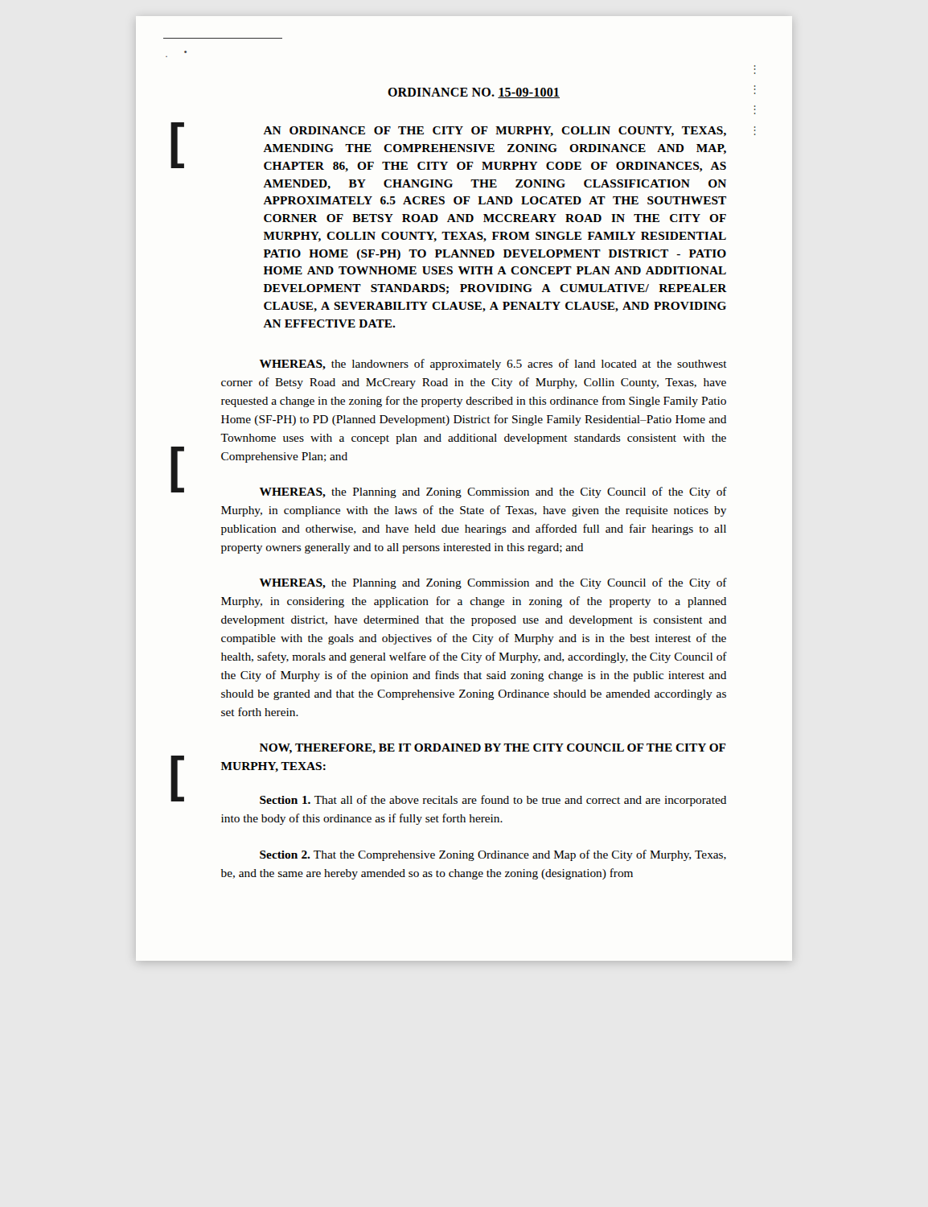.
•
⋮
⋮
⋮
⋮
[
[
[
ORDINANCE NO. 15-09-1001
AN ORDINANCE OF THE CITY OF MURPHY, COLLIN COUNTY, TEXAS, AMENDING THE COMPREHENSIVE ZONING ORDINANCE AND MAP, CHAPTER 86, OF THE CITY OF MURPHY CODE OF ORDINANCES, AS AMENDED, BY CHANGING THE ZONING CLASSIFICATION ON APPROXIMATELY 6.5 ACRES OF LAND LOCATED AT THE SOUTHWEST CORNER OF BETSY ROAD AND MCCREARY ROAD IN THE CITY OF MURPHY, COLLIN COUNTY, TEXAS, FROM SINGLE FAMILY RESIDENTIAL PATIO HOME (SF-PH) TO PLANNED DEVELOPMENT DISTRICT - PATIO HOME AND TOWNHOME USES WITH A CONCEPT PLAN AND ADDITIONAL DEVELOPMENT STANDARDS; PROVIDING A CUMULATIVE/ REPEALER CLAUSE, A SEVERABILITY CLAUSE, A PENALTY CLAUSE, AND PROVIDING AN EFFECTIVE DATE.
WHEREAS, the landowners of approximately 6.5 acres of land located at the southwest corner of Betsy Road and McCreary Road in the City of Murphy, Collin County, Texas, have requested a change in the zoning for the property described in this ordinance from Single Family Patio Home (SF-PH) to PD (Planned Development) District for Single Family Residential–Patio Home and Townhome uses with a concept plan and additional development standards consistent with the Comprehensive Plan; and
WHEREAS, the Planning and Zoning Commission and the City Council of the City of Murphy, in compliance with the laws of the State of Texas, have given the requisite notices by publication and otherwise, and have held due hearings and afforded full and fair hearings to all property owners generally and to all persons interested in this regard; and
WHEREAS, the Planning and Zoning Commission and the City Council of the City of Murphy, in considering the application for a change in zoning of the property to a planned development district, have determined that the proposed use and development is consistent and compatible with the goals and objectives of the City of Murphy and is in the best interest of the health, safety, morals and general welfare of the City of Murphy, and, accordingly, the City Council of the City of Murphy is of the opinion and finds that said zoning change is in the public interest and should be granted and that the Comprehensive Zoning Ordinance should be amended accordingly as set forth herein.
NOW, THEREFORE, BE IT ORDAINED BY THE CITY COUNCIL OF THE CITY OF MURPHY, TEXAS:
Section 1. That all of the above recitals are found to be true and correct and are incorporated into the body of this ordinance as if fully set forth herein.
Section 2. That the Comprehensive Zoning Ordinance and Map of the City of Murphy, Texas, be, and the same are hereby amended so as to change the zoning (designation) from